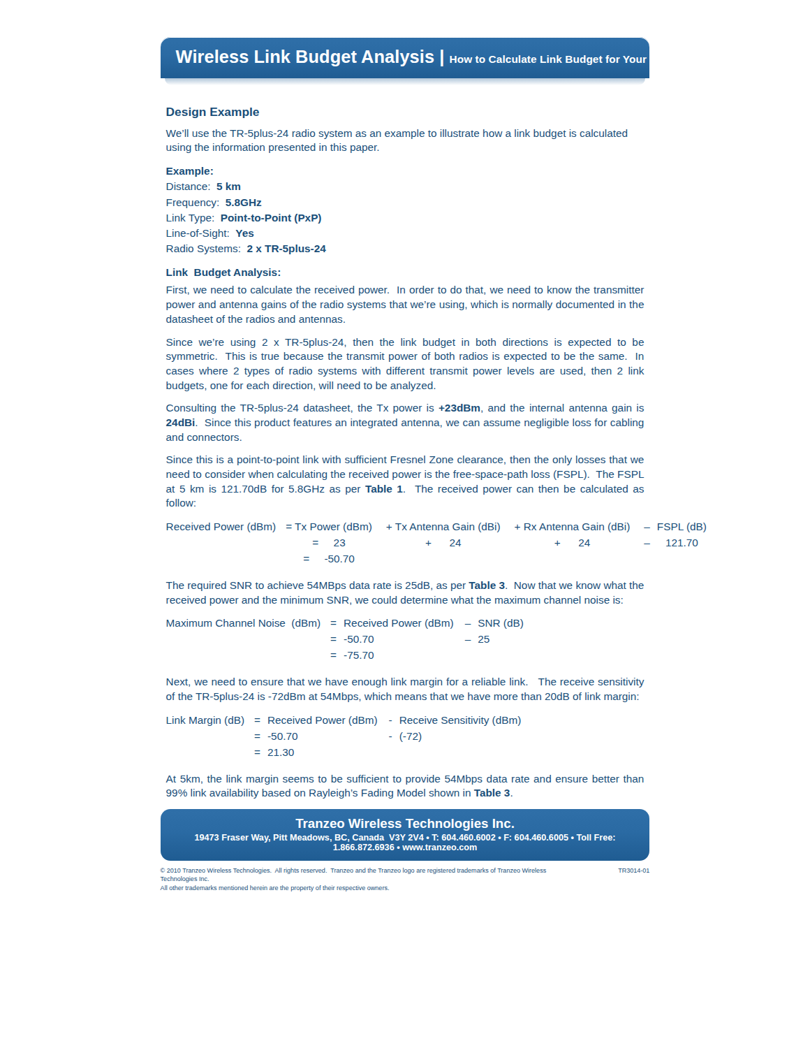Wireless Link Budget Analysis | How to Calculate Link Budget for Your Wireless Network
PAGE 3
Design Example
We’ll use the TR-5plus-24 radio system as an example to illustrate how a link budget is calculated using the information presented in this paper.
Example:
Distance: 5 km
Frequency: 5.8GHz
Link Type: Point-to-Point (PxP)
Line-of-Sight: Yes
Radio Systems: 2 x TR-5plus-24
Link Budget Analysis:
First, we need to calculate the received power. In order to do that, we need to know the transmitter power and antenna gains of the radio systems that we’re using, which is normally documented in the datasheet of the radios and antennas.
Since we’re using 2 x TR-5plus-24, then the link budget in both directions is expected to be symmetric. This is true because the transmit power of both radios is expected to be the same. In cases where 2 types of radio systems with different transmit power levels are used, then 2 link budgets, one for each direction, will need to be analyzed.
Consulting the TR-5plus-24 datasheet, the Tx power is +23dBm, and the internal antenna gain is 24dBi. Since this product features an integrated antenna, we can assume negligible loss for cabling and connectors.
Since this is a point-to-point link with sufficient Fresnel Zone clearance, then the only losses that we need to consider when calculating the received power is the free-space-path loss (FSPL). The FSPL at 5 km is 121.70dB for 5.8GHz as per Table 1. The received power can then be calculated as follow:
| Received Power (dBm) | = Tx Power (dBm) | + Tx Antenna Gain (dBi) | + Rx Antenna Gain (dBi) | – | FSPL (dB) |
| | = 23 | + 24 | + 24 | – | 121.70 |
| | = -50.70 | | | | |
The required SNR to achieve 54MBps data rate is 25dB, as per Table 3. Now that we know what the received power and the minimum SNR, we could determine what the maximum channel noise is:
| Maximum Channel Noise (dBm) | = | Received Power (dBm) | – | SNR (dB) |
| | = | -50.70 | – | 25 |
| | = | -75.70 | | |
Next, we need to ensure that we have enough link margin for a reliable link. The receive sensitivity of the TR-5plus-24 is -72dBm at 54Mbps, which means that we have more than 20dB of link margin:
| Link Margin (dB) | = | Received Power (dBm) | - | Receive Sensitivity (dBm) |
| | = | -50.70 | - | (-72) |
| | = | 21.30 | | |
At 5km, the link margin seems to be sufficient to provide 54Mbps data rate and ensure better than 99% link availability based on Rayleigh’s Fading Model shown in Table 3.
Tranzeo Wireless Technologies Inc.
19473 Fraser Way, Pitt Meadows, BC, Canada V3Y 2V4 • T: 604.460.6002 • F: 604.460.6005 • Toll Free: 1.866.872.6936 • www.tranzeo.com
© 2010 Tranzeo Wireless Technologies. All rights reserved. Tranzeo and the Tranzeo logo are registered trademarks of Tranzeo Wireless Technologies Inc.
All other trademarks mentioned herein are the property of their respective owners.
TR3014-01